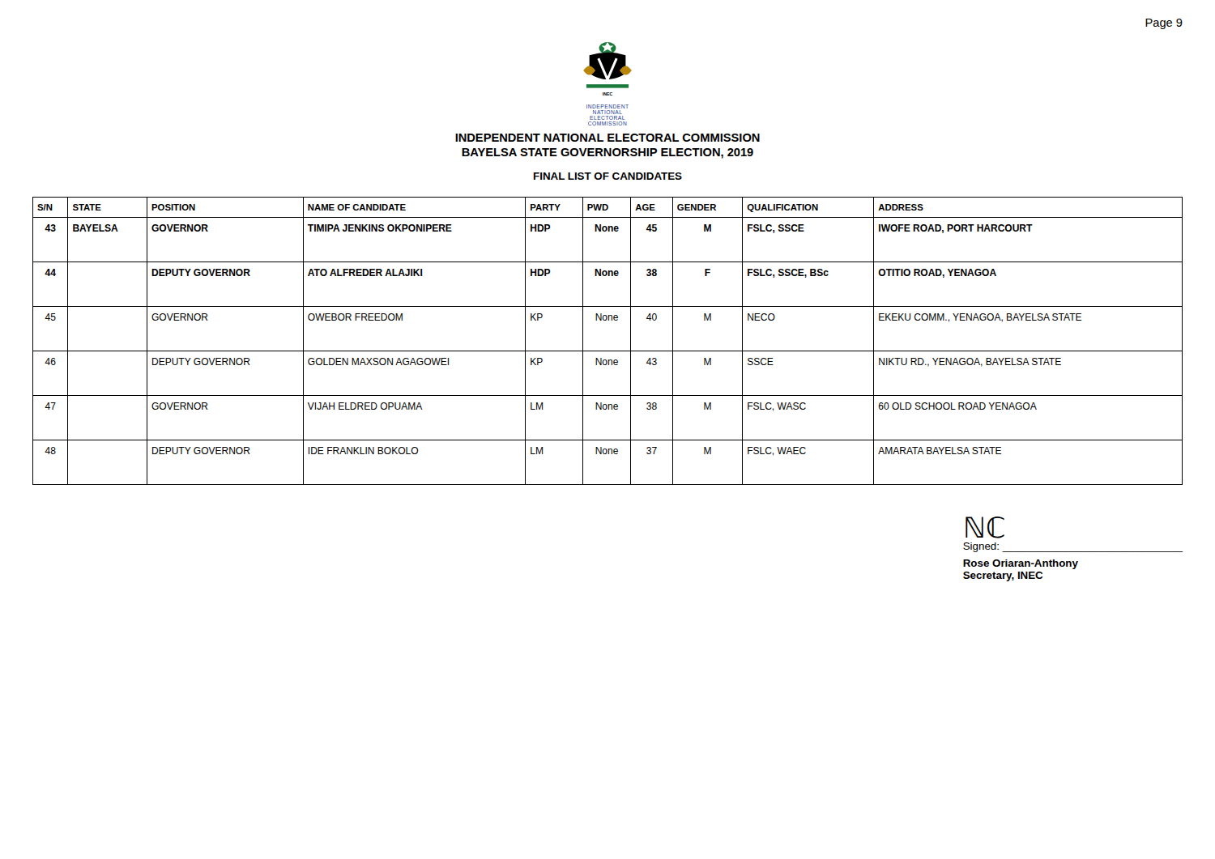Page 9
INEC
INDEPENDENT NATIONAL
ELECTORAL COMMISSION
INDEPENDENT NATIONAL ELECTORAL COMMISSION
BAYELSA STATE GOVERNORSHIP ELECTION, 2019
FINAL LIST OF CANDIDATES
| S/N | STATE | POSITION | NAME OF CANDIDATE | PARTY | PWD | AGE | GENDER | QUALIFICATION | ADDRESS |
| --- | --- | --- | --- | --- | --- | --- | --- | --- | --- |
| 43 | BAYELSA | GOVERNOR | TIMIPA JENKINS OKPONIPERE | HDP | None | 45 | M | FSLC, SSCE | IWOFE ROAD, PORT HARCOURT |
| 44 | | DEPUTY GOVERNOR | ATO ALFREDER ALAJIKI | HDP | None | 38 | F | FSLC, SSCE, BSc | OTITIO ROAD, YENAGOA |
| 45 | | GOVERNOR | OWEBOR FREEDOM | KP | None | 40 | M | NECO | EKEKU COMM., YENAGOA, BAYELSA STATE |
| 46 | | DEPUTY GOVERNOR | GOLDEN MAXSON AGAGOWEI | KP | None | 43 | M | SSCE | NIKTU RD., YENAGOA, BAYELSA STATE |
| 47 | | GOVERNOR | VIJAH ELDRED OPUAMA | LM | None | 38 | M | FSLC, WASC | 60 OLD SCHOOL ROAD YENAGOA |
| 48 | | DEPUTY GOVERNOR | IDE FRANKLIN BOKOLO | LM | None | 37 | M | FSLC, WAEC | AMARATA BAYELSA STATE |
ℕℂ
Signed: ______________________________
Rose Oriaran-Anthony
Secretary, INEC